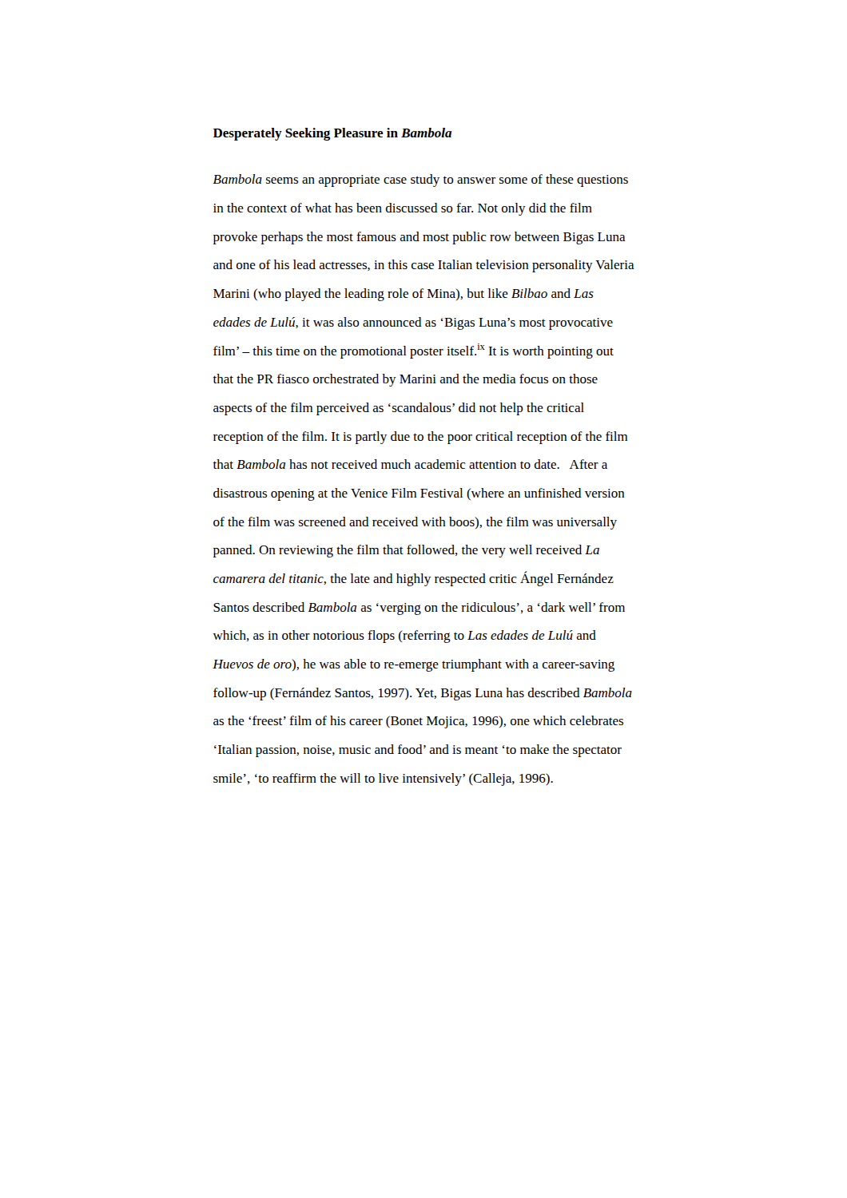Desperately Seeking Pleasure in Bambola
Bambola seems an appropriate case study to answer some of these questions in the context of what has been discussed so far. Not only did the film provoke perhaps the most famous and most public row between Bigas Luna and one of his lead actresses, in this case Italian television personality Valeria Marini (who played the leading role of Mina), but like Bilbao and Las edades de Lulú, it was also announced as ‘Bigas Luna’s most provocative film’ – this time on the promotional poster itself.ix It is worth pointing out that the PR fiasco orchestrated by Marini and the media focus on those aspects of the film perceived as ‘scandalous’ did not help the critical reception of the film. It is partly due to the poor critical reception of the film that Bambola has not received much academic attention to date. After a disastrous opening at the Venice Film Festival (where an unfinished version of the film was screened and received with boos), the film was universally panned. On reviewing the film that followed, the very well received La camarera del titanic, the late and highly respected critic Ángel Fernández Santos described Bambola as ‘verging on the ridiculous’, a ‘dark well’ from which, as in other notorious flops (referring to Las edades de Lulú and Huevos de oro), he was able to re-emerge triumphant with a career-saving follow-up (Fernández Santos, 1997). Yet, Bigas Luna has described Bambola as the ‘freest’ film of his career (Bonet Mojica, 1996), one which celebrates ‘Italian passion, noise, music and food’ and is meant ‘to make the spectator smile’, ‘to reaffirm the will to live intensively’ (Calleja, 1996).